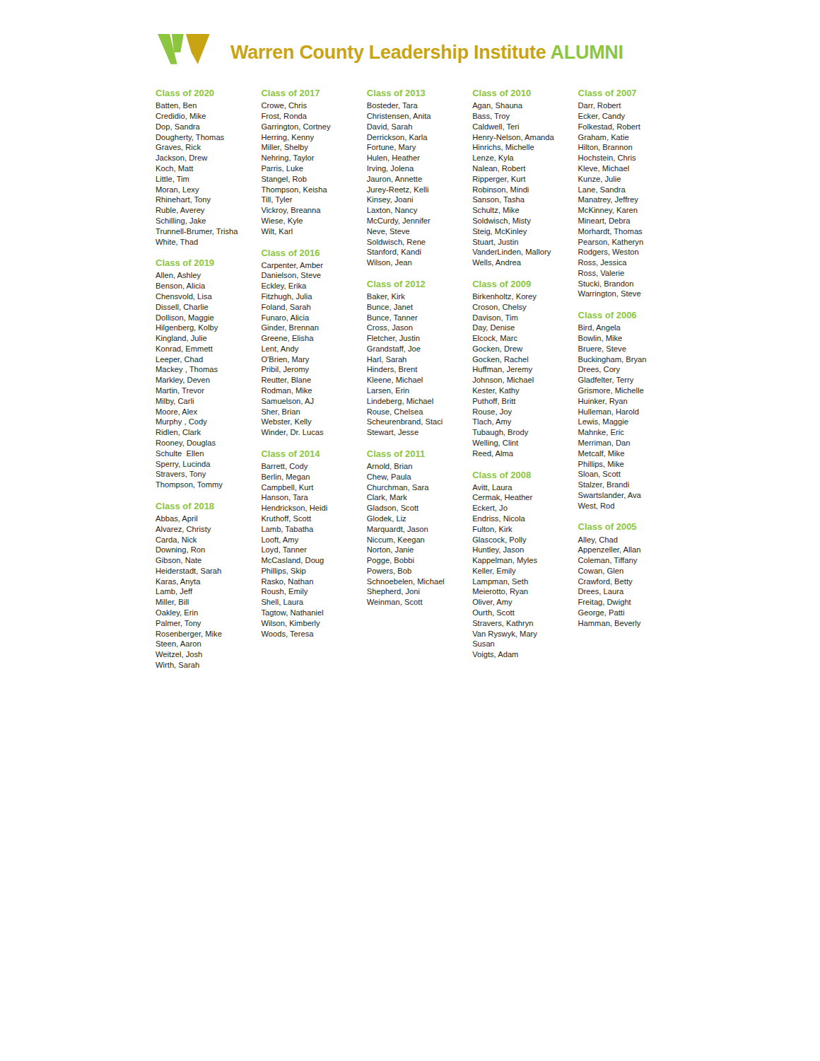Warren County Leadership Institute ALUMNI
Class of 2020
Batten, Ben
Credidio, Mike
Dop, Sandra
Dougherty, Thomas
Graves, Rick
Jackson, Drew
Koch, Matt
Little, Tim
Moran, Lexy
Rhinehart, Tony
Ruble, Averey
Schilling, Jake
Trunnell-Brumer, Trisha
White, Thad
Class of 2019
Allen, Ashley
Benson, Alicia
Chensvold, Lisa
Dissell, Charlie
Dollison, Maggie
Hilgenberg, Kolby
Kingland, Julie
Konrad, Emmett
Leeper, Chad
Mackey , Thomas
Markley, Deven
Martin, Trevor
Milby, Carli
Moore, Alex
Murphy , Cody
Ridlen, Clark
Rooney, Douglas
Schulte Ellen
Sperry, Lucinda
Stravers, Tony
Thompson, Tommy
Class of 2018
Abbas, April
Alvarez, Christy
Carda, Nick
Downing, Ron
Gibson, Nate
Heiderstadt, Sarah
Karas, Anyta
Lamb, Jeff
Miller, Bill
Oakley, Erin
Palmer, Tony
Rosenberger, Mike
Steen, Aaron
Weitzel, Josh
Wirth, Sarah
Class of 2017
Crowe, Chris
Frost, Ronda
Garrington, Cortney
Herring, Kenny
Miller, Shelby
Nehring, Taylor
Parris, Luke
Stangel, Rob
Thompson, Keisha
Till, Tyler
Vickroy, Breanna
Wiese, Kyle
Wilt, Karl
Class of 2016
Carpenter, Amber
Danielson, Steve
Eckley, Erika
Fitzhugh, Julia
Foland, Sarah
Funaro, Alicia
Ginder, Brennan
Greene, Elisha
Lent, Andy
O'Brien, Mary
Pribil, Jeromy
Reutter, Blane
Rodman, Mike
Samuelson, AJ
Sher, Brian
Webster, Kelly
Winder, Dr. Lucas
Class of 2014
Barrett, Cody
Berlin, Megan
Campbell, Kurt
Hanson, Tara
Hendrickson, Heidi
Kruthoff, Scott
Lamb, Tabatha
Looft, Amy
Loyd, Tanner
McCasland, Doug
Phillips, Skip
Rasko, Nathan
Roush, Emily
Shell, Laura
Tagtow, Nathaniel
Wilson, Kimberly
Woods, Teresa
Class of 2013
Bosteder, Tara
Christensen, Anita
David, Sarah
Derrickson, Karla
Fortune, Mary
Hulen, Heather
Irving, Jolena
Jauron, Annette
Jurey-Reetz, Kelli
Kinsey, Joani
Laxton, Nancy
McCurdy, Jennifer
Neve, Steve
Soldwisch, Rene
Stanford, Kandi
Wilson, Jean
Class of 2012
Baker, Kirk
Bunce, Janet
Bunce, Tanner
Cross, Jason
Fletcher, Justin
Grandstaff, Joe
Harl, Sarah
Hinders, Brent
Kleene, Michael
Larsen, Erin
Lindeberg, Michael
Rouse, Chelsea
Scheurenbrand, Staci
Stewart, Jesse
Class of 2011
Arnold, Brian
Chew, Paula
Churchman, Sara
Clark, Mark
Gladson, Scott
Glodek, Liz
Marquardt, Jason
Niccum, Keegan
Norton, Janie
Pogge, Bobbi
Powers, Bob
Schnoebelen, Michael
Shepherd, Joni
Weinman, Scott
Class of 2010
Agan, Shauna
Bass, Troy
Caldwell, Teri
Henry-Nelson, Amanda
Hinrichs, Michelle
Lenze, Kyla
Nalean, Robert
Ripperger, Kurt
Robinson, Mindi
Sanson, Tasha
Schultz, Mike
Soldwisch, Misty
Steig, McKinley
Stuart, Justin
VanderLinden, Mallory
Wells, Andrea
Class of 2009
Birkenholtz, Korey
Croson, Chelsy
Davison, Tim
Day, Denise
Elcock, Marc
Gocken, Drew
Gocken, Rachel
Huffman, Jeremy
Johnson, Michael
Kester, Kathy
Puthoff, Britt
Rouse, Joy
Tlach, Amy
Tubaugh, Brody
Welling, Clint
Reed, Alma
Class of 2008
Avitt, Laura
Cermak, Heather
Eckert, Jo
Endriss, Nicola
Fulton, Kirk
Glascock, Polly
Huntley, Jason
Kappelman, Myles
Keller, Emily
Lampman, Seth
Meierotto, Ryan
Oliver, Amy
Ourth, Scott
Stravers, Kathryn
Van Ryswyk, Mary Susan
Voigts, Adam
Class of 2007
Darr, Robert
Ecker, Candy
Folkestad, Robert
Graham, Katie
Hilton, Brannon
Hochstein, Chris
Kleve, Michael
Kunze, Julie
Lane, Sandra
Manatrey, Jeffrey
McKinney, Karen
Mineart, Debra
Morhardt, Thomas
Pearson, Katheryn
Rodgers, Weston
Ross, Jessica
Ross, Valerie
Stucki, Brandon
Warrington, Steve
Class of 2006
Bird, Angela
Bowlin, Mike
Bruere, Steve
Buckingham, Bryan
Drees, Cory
Gladfelter, Terry
Grismore, Michelle
Huinker, Ryan
Hulleman, Harold
Lewis, Maggie
Mahnke, Eric
Merriman, Dan
Metcalf, Mike
Phillips, Mike
Sloan, Scott
Stalzer, Brandi
Swartslander, Ava
West, Rod
Class of 2005
Alley, Chad
Appenzeller, Allan
Coleman, Tiffany
Cowan, Glen
Crawford, Betty
Drees, Laura
Freitag, Dwight
George, Patti
Hamman, Beverly